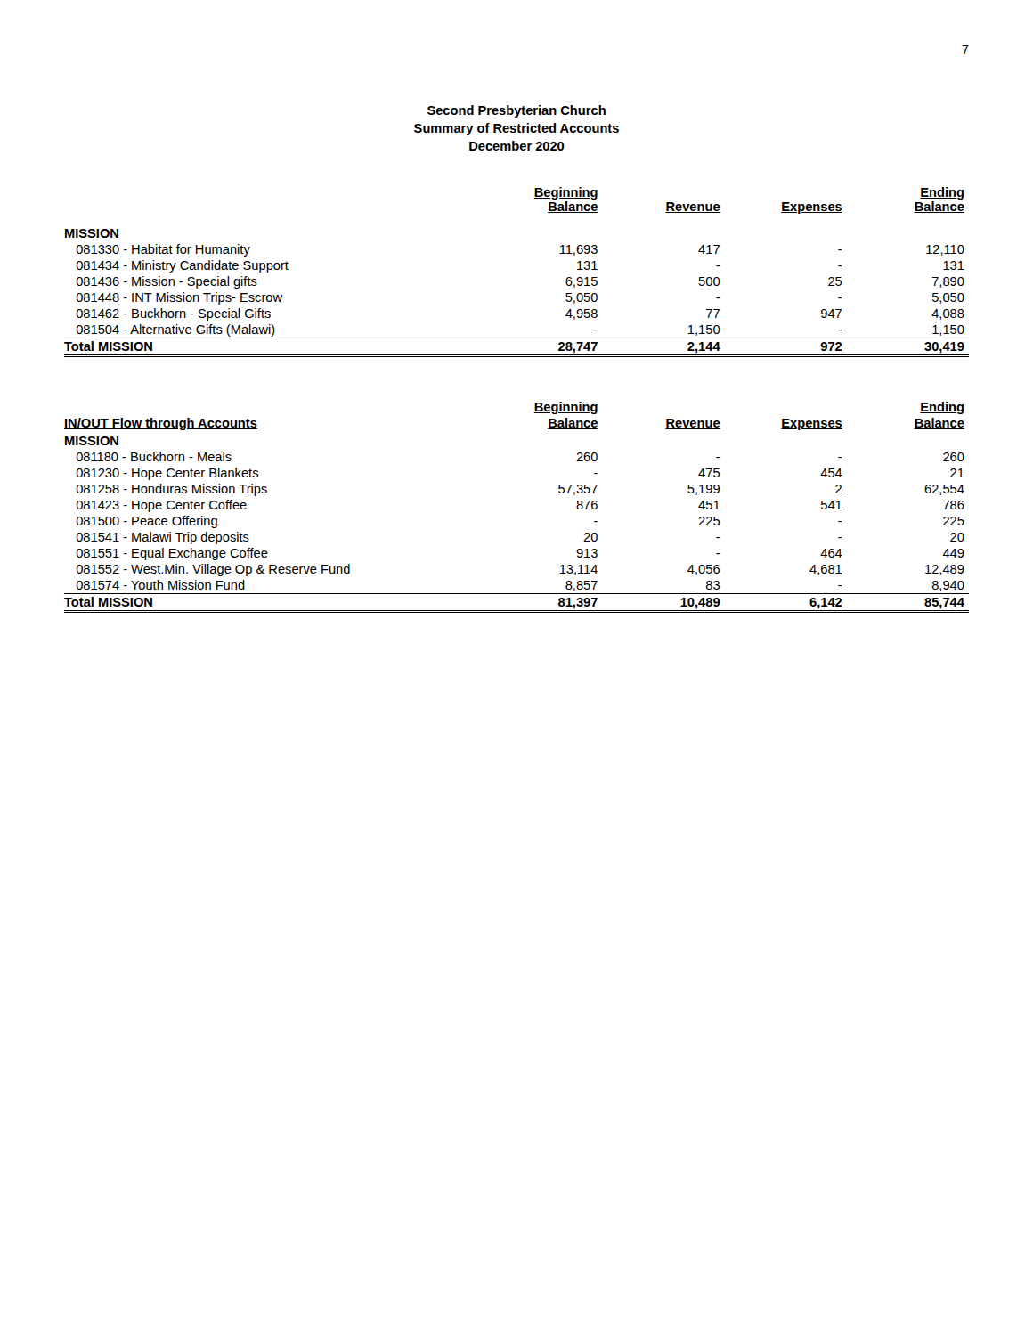7
Second Presbyterian Church
Summary of Restricted Accounts
December 2020
| | Beginning Balance | Revenue | Expenses | Ending Balance |
| --- | --- | --- | --- | --- |
| MISSION | | | | |
| 081330 - Habitat for Humanity | 11,693 | 417 | - | 12,110 |
| 081434 - Ministry Candidate Support | 131 | - | - | 131 |
| 081436 - Mission - Special gifts | 6,915 | 500 | 25 | 7,890 |
| 081448 - INT Mission Trips- Escrow | 5,050 | - | - | 5,050 |
| 081462 - Buckhorn - Special Gifts | 4,958 | 77 | 947 | 4,088 |
| 081504 - Alternative Gifts (Malawi) | - | 1,150 | - | 1,150 |
| Total MISSION | 28,747 | 2,144 | 972 | 30,419 |
| | Beginning | | | Ending |
| --- | --- | --- | --- | --- |
| IN/OUT Flow through Accounts | Balance | Revenue | Expenses | Balance |
| MISSION | | | | |
| 081180 - Buckhorn - Meals | 260 | - | - | 260 |
| 081230 - Hope Center Blankets | - | 475 | 454 | 21 |
| 081258 - Honduras Mission Trips | 57,357 | 5,199 | 2 | 62,554 |
| 081423 - Hope Center Coffee | 876 | 451 | 541 | 786 |
| 081500 - Peace Offering | - | 225 | - | 225 |
| 081541 - Malawi Trip deposits | 20 | - | - | 20 |
| 081551 - Equal Exchange Coffee | 913 | - | 464 | 449 |
| 081552 - West.Min. Village Op & Reserve Fund | 13,114 | 4,056 | 4,681 | 12,489 |
| 081574 - Youth Mission Fund | 8,857 | 83 | - | 8,940 |
| Total MISSION | 81,397 | 10,489 | 6,142 | 85,744 |